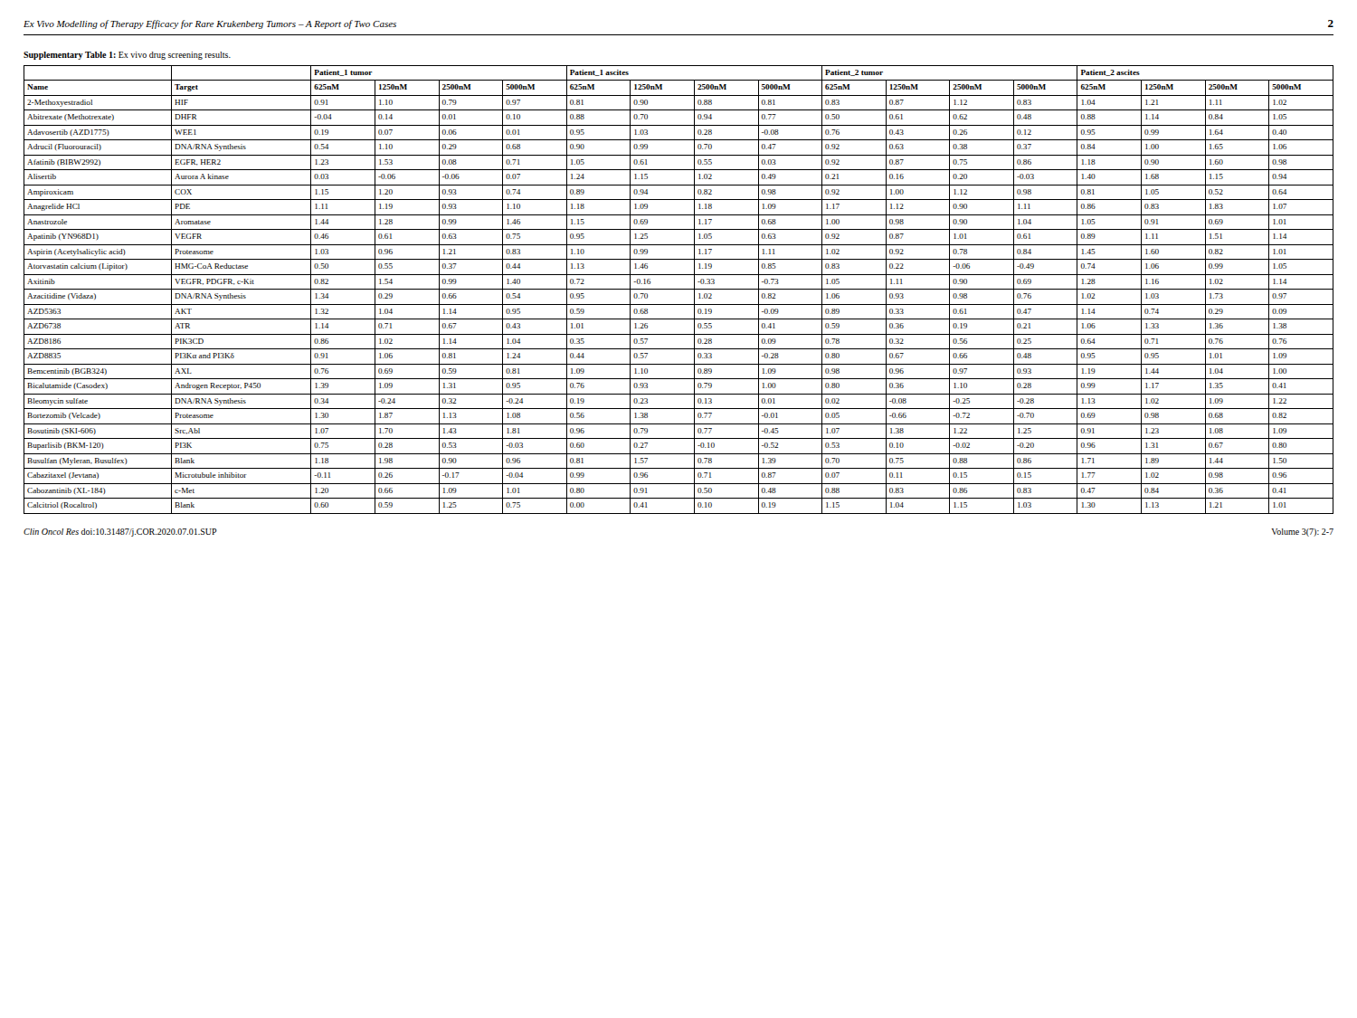Ex Vivo Modelling of Therapy Efficacy for Rare Krukenberg Tumors – A Report of Two Cases
2
Supplementary Table 1: Ex vivo drug screening results.
| | | Patient_1 tumor | Patient_1 ascites | Patient_2 tumor | Patient_2 ascites |
| --- | --- | --- | --- | --- | --- |
| Name | Target | 625nM | 1250nM | 2500nM | 5000nM | 625nM | 1250nM | 2500nM | 5000nM | 625nM | 1250nM | 2500nM | 5000nM | 625nM | 1250nM | 2500nM | 5000nM |
| 2-Methoxyestradiol | HIF | 0.91 | 1.10 | 0.79 | 0.97 | 0.81 | 0.90 | 0.88 | 0.81 | 0.83 | 0.87 | 1.12 | 0.83 | 1.04 | 1.21 | 1.11 | 1.02 |
| Abitrexate (Methotrexate) | DHFR | -0.04 | 0.14 | 0.01 | 0.10 | 0.88 | 0.70 | 0.94 | 0.77 | 0.50 | 0.61 | 0.62 | 0.48 | 0.88 | 1.14 | 0.84 | 1.05 |
| Adavosertib (AZD1775) | WEE1 | 0.19 | 0.07 | 0.06 | 0.01 | 0.95 | 1.03 | 0.28 | -0.08 | 0.76 | 0.43 | 0.26 | 0.12 | 0.95 | 0.99 | 1.64 | 0.40 |
| Adrucil (Fluorouracil) | DNA/RNA Synthesis | 0.54 | 1.10 | 0.29 | 0.68 | 0.90 | 0.99 | 0.70 | 0.47 | 0.92 | 0.63 | 0.38 | 0.37 | 0.84 | 1.00 | 1.65 | 1.06 |
| Afatinib (BIBW2992) | EGFR, HER2 | 1.23 | 1.53 | 0.08 | 0.71 | 1.05 | 0.61 | 0.55 | 0.03 | 0.92 | 0.87 | 0.75 | 0.86 | 1.18 | 0.90 | 1.60 | 0.98 |
| Alisertib | Aurora A kinase | 0.03 | -0.06 | -0.06 | 0.07 | 1.24 | 1.15 | 1.02 | 0.49 | 0.21 | 0.16 | 0.20 | -0.03 | 1.40 | 1.68 | 1.15 | 0.94 |
| Ampiroxicam | COX | 1.15 | 1.20 | 0.93 | 0.74 | 0.89 | 0.94 | 0.82 | 0.98 | 0.92 | 1.00 | 1.12 | 0.98 | 0.81 | 1.05 | 0.52 | 0.64 |
| Anagrelide HCl | PDE | 1.11 | 1.19 | 0.93 | 1.10 | 1.18 | 1.09 | 1.18 | 1.09 | 1.17 | 1.12 | 0.90 | 1.11 | 0.86 | 0.83 | 1.83 | 1.07 |
| Anastrozole | Aromatase | 1.44 | 1.28 | 0.99 | 1.46 | 1.15 | 0.69 | 1.17 | 0.68 | 1.00 | 0.98 | 0.90 | 1.04 | 1.05 | 0.91 | 0.69 | 1.01 |
| Apatinib (YN968D1) | VEGFR | 0.46 | 0.61 | 0.63 | 0.75 | 0.95 | 1.25 | 1.05 | 0.63 | 0.92 | 0.87 | 1.01 | 0.61 | 0.89 | 1.11 | 1.51 | 1.14 |
| Aspirin (Acetylsalicylic acid) | Proteasome | 1.03 | 0.96 | 1.21 | 0.83 | 1.10 | 0.99 | 1.17 | 1.11 | 1.02 | 0.92 | 0.78 | 0.84 | 1.45 | 1.60 | 0.82 | 1.01 |
| Atorvastatin calcium (Lipitor) | HMG-CoA Reductase | 0.50 | 0.55 | 0.37 | 0.44 | 1.13 | 1.46 | 1.19 | 0.85 | 0.83 | 0.22 | -0.06 | -0.49 | 0.74 | 1.06 | 0.99 | 1.05 |
| Axitinib | VEGFR, PDGFR, c-Kit | 0.82 | 1.54 | 0.99 | 1.40 | 0.72 | -0.16 | -0.33 | -0.73 | 1.05 | 1.11 | 0.90 | 0.69 | 1.28 | 1.16 | 1.02 | 1.14 |
| Azacitidine (Vidaza) | DNA/RNA Synthesis | 1.34 | 0.29 | 0.66 | 0.54 | 0.95 | 0.70 | 1.02 | 0.82 | 1.06 | 0.93 | 0.98 | 0.76 | 1.02 | 1.03 | 1.73 | 0.97 |
| AZD5363 | AKT | 1.32 | 1.04 | 1.14 | 0.95 | 0.59 | 0.68 | 0.19 | -0.09 | 0.89 | 0.33 | 0.61 | 0.47 | 1.14 | 0.74 | 0.29 | 0.09 |
| AZD6738 | ATR | 1.14 | 0.71 | 0.67 | 0.43 | 1.01 | 1.26 | 0.55 | 0.41 | 0.59 | 0.36 | 0.19 | 0.21 | 1.06 | 1.33 | 1.36 | 1.38 |
| AZD8186 | PIK3CD | 0.86 | 1.02 | 1.14 | 1.04 | 0.35 | 0.57 | 0.28 | 0.09 | 0.78 | 0.32 | 0.56 | 0.25 | 0.64 | 0.71 | 0.76 | 0.76 |
| AZD8835 | PI3Kα and PI3Kδ | 0.91 | 1.06 | 0.81 | 1.24 | 0.44 | 0.57 | 0.33 | -0.28 | 0.80 | 0.67 | 0.66 | 0.48 | 0.95 | 0.95 | 1.01 | 1.09 |
| Bemcentinib (BGB324) | AXL | 0.76 | 0.69 | 0.59 | 0.81 | 1.09 | 1.10 | 0.89 | 1.09 | 0.98 | 0.96 | 0.97 | 0.93 | 1.19 | 1.44 | 1.04 | 1.00 |
| Bicalutamide (Casodex) | Androgen Receptor, P450 | 1.39 | 1.09 | 1.31 | 0.95 | 0.76 | 0.93 | 0.79 | 1.00 | 0.80 | 0.36 | 1.10 | 0.28 | 0.99 | 1.17 | 1.35 | 0.41 |
| Bleomycin sulfate | DNA/RNA Synthesis | 0.34 | -0.24 | 0.32 | -0.24 | 0.19 | 0.23 | 0.13 | 0.01 | 0.02 | -0.08 | -0.25 | -0.28 | 1.13 | 1.02 | 1.09 | 1.22 |
| Bortezomib (Velcade) | Proteasome | 1.30 | 1.87 | 1.13 | 1.08 | 0.56 | 1.38 | 0.77 | -0.01 | 0.05 | -0.66 | -0.72 | -0.70 | 0.69 | 0.98 | 0.68 | 0.82 |
| Bosutinib (SKI-606) | Src,Abl | 1.07 | 1.70 | 1.43 | 1.81 | 0.96 | 0.79 | 0.77 | -0.45 | 1.07 | 1.38 | 1.22 | 1.25 | 0.91 | 1.23 | 1.08 | 1.09 |
| Buparlisib (BKM-120) | PI3K | 0.75 | 0.28 | 0.53 | -0.03 | 0.60 | 0.27 | -0.10 | -0.52 | 0.53 | 0.10 | -0.02 | -0.20 | 0.96 | 1.31 | 0.67 | 0.80 |
| Busulfan (Myleran, Busulfex) | Blank | 1.18 | 1.98 | 0.90 | 0.96 | 0.81 | 1.57 | 0.78 | 1.39 | 0.70 | 0.75 | 0.88 | 0.86 | 1.71 | 1.89 | 1.44 | 1.50 |
| Cabazitaxel (Jevtana) | Microtubule inhibitor | -0.11 | 0.26 | -0.17 | -0.04 | 0.99 | 0.96 | 0.71 | 0.87 | 0.07 | 0.11 | 0.15 | 0.15 | 1.77 | 1.02 | 0.98 | 0.96 |
| Cabozantinib (XL-184) | c-Met | 1.20 | 0.66 | 1.09 | 1.01 | 0.80 | 0.91 | 0.50 | 0.48 | 0.88 | 0.83 | 0.86 | 0.83 | 0.47 | 0.84 | 0.36 | 0.41 |
| Calcitriol (Rocaltrol) | Blank | 0.60 | 0.59 | 1.25 | 0.75 | 0.00 | 0.41 | 0.10 | 0.19 | 1.15 | 1.04 | 1.15 | 1.03 | 1.30 | 1.13 | 1.21 | 1.01 |
Clin Oncol Res doi:10.31487/j.COR.2020.07.01.SUP
Volume 3(7): 2-7